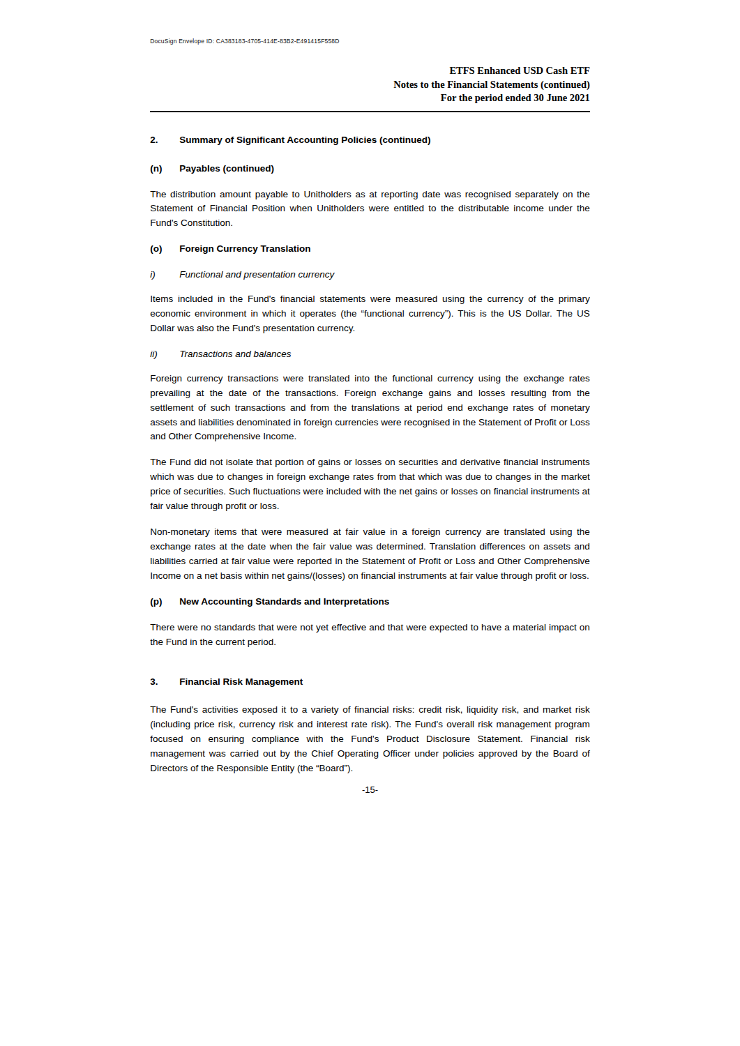DocuSign Envelope ID: CA383183-4705-414E-83B2-E491415F558D
ETFS Enhanced USD Cash ETF
Notes to the Financial Statements (continued)
For the period ended 30 June 2021
2. Summary of Significant Accounting Policies (continued)
(n) Payables (continued)
The distribution amount payable to Unitholders as at reporting date was recognised separately on the Statement of Financial Position when Unitholders were entitled to the distributable income under the Fund's Constitution.
(o) Foreign Currency Translation
i) Functional and presentation currency
Items included in the Fund's financial statements were measured using the currency of the primary economic environment in which it operates (the “functional currency”). This is the US Dollar. The US Dollar was also the Fund's presentation currency.
ii) Transactions and balances
Foreign currency transactions were translated into the functional currency using the exchange rates prevailing at the date of the transactions. Foreign exchange gains and losses resulting from the settlement of such transactions and from the translations at period end exchange rates of monetary assets and liabilities denominated in foreign currencies were recognised in the Statement of Profit or Loss and Other Comprehensive Income.
The Fund did not isolate that portion of gains or losses on securities and derivative financial instruments which was due to changes in foreign exchange rates from that which was due to changes in the market price of securities. Such fluctuations were included with the net gains or losses on financial instruments at fair value through profit or loss.
Non-monetary items that were measured at fair value in a foreign currency are translated using the exchange rates at the date when the fair value was determined. Translation differences on assets and liabilities carried at fair value were reported in the Statement of Profit or Loss and Other Comprehensive Income on a net basis within net gains/(losses) on financial instruments at fair value through profit or loss.
(p) New Accounting Standards and Interpretations
There were no standards that were not yet effective and that were expected to have a material impact on the Fund in the current period.
3. Financial Risk Management
The Fund's activities exposed it to a variety of financial risks: credit risk, liquidity risk, and market risk (including price risk, currency risk and interest rate risk). The Fund's overall risk management program focused on ensuring compliance with the Fund's Product Disclosure Statement. Financial risk management was carried out by the Chief Operating Officer under policies approved by the Board of Directors of the Responsible Entity (the “Board”).
-15-